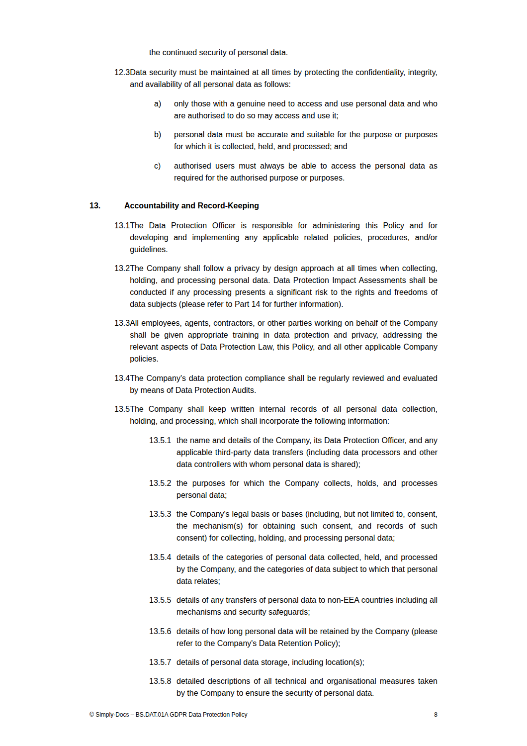the continued security of personal data.
12.3
Data security must be maintained at all times by protecting the confidentiality, integrity, and availability of all personal data as follows:
a)
only those with a genuine need to access and use personal data and who are authorised to do so may access and use it;
b)
personal data must be accurate and suitable for the purpose or purposes for which it is collected, held, and processed; and
c)
authorised users must always be able to access the personal data as required for the authorised purpose or purposes.
13. Accountability and Record-Keeping
13.1
The Data Protection Officer is responsible for administering this Policy and for developing and implementing any applicable related policies, procedures, and/or guidelines.
13.2
The Company shall follow a privacy by design approach at all times when collecting, holding, and processing personal data. Data Protection Impact Assessments shall be conducted if any processing presents a significant risk to the rights and freedoms of data subjects (please refer to Part 14 for further information).
13.3
All employees, agents, contractors, or other parties working on behalf of the Company shall be given appropriate training in data protection and privacy, addressing the relevant aspects of Data Protection Law, this Policy, and all other applicable Company policies.
13.4
The Company's data protection compliance shall be regularly reviewed and evaluated by means of Data Protection Audits.
13.5
The Company shall keep written internal records of all personal data collection, holding, and processing, which shall incorporate the following information:
13.5.1
the name and details of the Company, its Data Protection Officer, and any applicable third-party data transfers (including data processors and other data controllers with whom personal data is shared);
13.5.2
the purposes for which the Company collects, holds, and processes personal data;
13.5.3
the Company's legal basis or bases (including, but not limited to, consent, the mechanism(s) for obtaining such consent, and records of such consent) for collecting, holding, and processing personal data;
13.5.4
details of the categories of personal data collected, held, and processed by the Company, and the categories of data subject to which that personal data relates;
13.5.5
details of any transfers of personal data to non-EEA countries including all mechanisms and security safeguards;
13.5.6
details of how long personal data will be retained by the Company (please refer to the Company's Data Retention Policy);
13.5.7
details of personal data storage, including location(s);
13.5.8
detailed descriptions of all technical and organisational measures taken by the Company to ensure the security of personal data.
© Simply-Docs – BS.DAT.01A GDPR Data Protection Policy 8